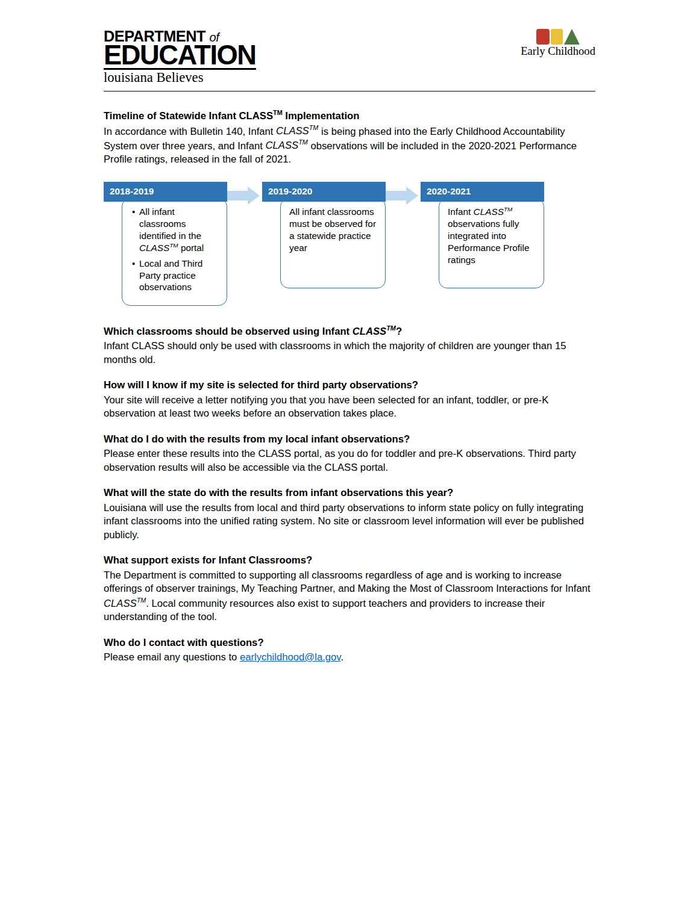DEPARTMENT of
EDUCATION
louisiana Believes
Early Childhood
Timeline of Statewide Infant CLASSTM Implementation
In accordance with Bulletin 140, Infant CLASSTM is being phased into the Early Childhood Accountability System over three years, and Infant CLASSTM observations will be included in the 2020-2021 Performance Profile ratings, released in the fall of 2021.
2018-2019
All infant classrooms identified in the CLASSTM portal
Local and Third Party practice observations
2019-2020
All infant classrooms must be observed for a statewide practice year
2020-2021
Infant CLASSTM observations fully integrated into Performance Profile ratings
Which classrooms should be observed using Infant CLASSTM?
Infant CLASS should only be used with classrooms in which the majority of children are younger than 15 months old.
How will I know if my site is selected for third party observations?
Your site will receive a letter notifying you that you have been selected for an infant, toddler, or pre-K observation at least two weeks before an observation takes place.
What do I do with the results from my local infant observations?
Please enter these results into the CLASS portal, as you do for toddler and pre-K observations. Third party observation results will also be accessible via the CLASS portal.
What will the state do with the results from infant observations this year?
Louisiana will use the results from local and third party observations to inform state policy on fully integrating infant classrooms into the unified rating system. No site or classroom level information will ever be published publicly.
What support exists for Infant Classrooms?
The Department is committed to supporting all classrooms regardless of age and is working to increase offerings of observer trainings, My Teaching Partner, and Making the Most of Classroom Interactions for Infant CLASSTM. Local community resources also exist to support teachers and providers to increase their understanding of the tool.
Who do I contact with questions?
Please email any questions to earlychildhood@la.gov.